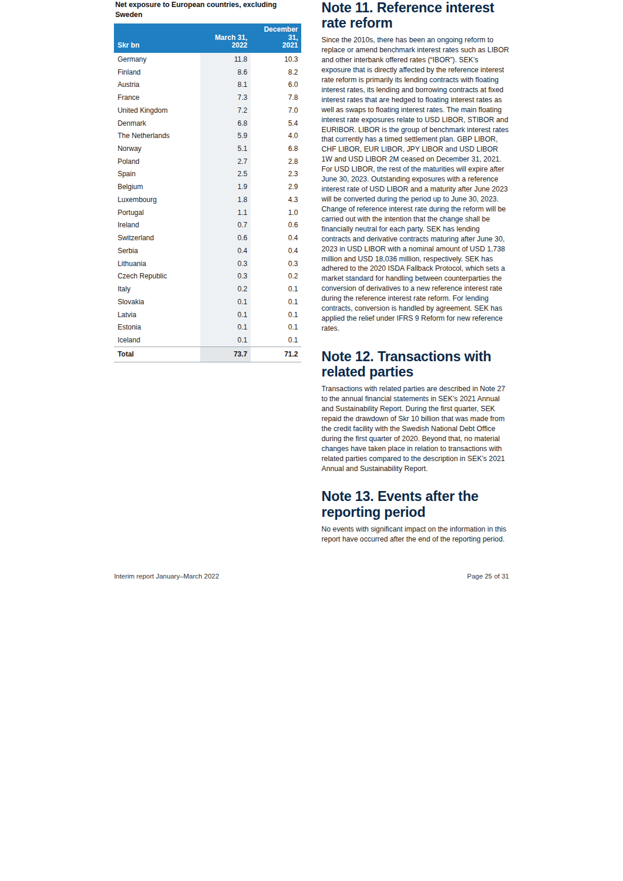Net exposure to European countries, excluding Sweden
| Skr bn | March 31, 2022 | December 31, 2021 |
| --- | --- | --- |
| Germany | 11.8 | 10.3 |
| Finland | 8.6 | 8.2 |
| Austria | 8.1 | 6.0 |
| France | 7.3 | 7.8 |
| United Kingdom | 7.2 | 7.0 |
| Denmark | 6.8 | 5.4 |
| The Netherlands | 5.9 | 4.0 |
| Norway | 5.1 | 6.8 |
| Poland | 2.7 | 2.8 |
| Spain | 2.5 | 2.3 |
| Belgium | 1.9 | 2.9 |
| Luxembourg | 1.8 | 4.3 |
| Portugal | 1.1 | 1.0 |
| Ireland | 0.7 | 0.6 |
| Switzerland | 0.6 | 0.4 |
| Serbia | 0.4 | 0.4 |
| Lithuania | 0.3 | 0.3 |
| Czech Republic | 0.3 | 0.2 |
| Italy | 0.2 | 0.1 |
| Slovakia | 0.1 | 0.1 |
| Latvia | 0.1 | 0.1 |
| Estonia | 0.1 | 0.1 |
| Iceland | 0.1 | 0.1 |
| Total | 73.7 | 71.2 |
Note 11. Reference interest
rate reform
Since the 2010s, there has been an ongoing reform to replace or amend benchmark interest rates such as LIBOR and other interbank offered rates (“IBOR”). SEK’s exposure that is directly affected by the reference interest rate reform is primarily its lending contracts with floating interest rates, its lending and borrowing contracts at fixed interest rates that are hedged to floating interest rates as well as swaps to floating interest rates. The main floating interest rate exposures relate to USD LIBOR, STIBOR and EURIBOR. LIBOR is the group of benchmark interest rates that currently has a timed settlement plan. GBP LIBOR, CHF LIBOR, EUR LIBOR, JPY LIBOR and USD LIBOR 1W and USD LIBOR 2M ceased on December 31, 2021. For USD LIBOR, the rest of the maturities will expire after June 30, 2023. Outstanding exposures with a reference interest rate of USD LIBOR and a maturity after June 2023 will be converted during the period up to June 30, 2023. Change of reference interest rate during the reform will be carried out with the intention that the change shall be financially neutral for each party. SEK has lending contracts and derivative contracts maturing after June 30, 2023 in USD LIBOR with a nominal amount of USD 1,738 million and USD 18,036 million, respectively. SEK has adhered to the 2020 ISDA Fallback Protocol, which sets a market standard for handling between counterparties the conversion of derivatives to a new reference interest rate during the reference interest rate reform. For lending contracts, conversion is handled by agreement. SEK has applied the relief under IFRS 9 Reform for new reference rates.
Note 12. Transactions with
related parties
Transactions with related parties are described in Note 27 to the annual financial statements in SEK’s 2021 Annual and Sustainability Report. During the first quarter, SEK repaid the drawdown of Skr 10 billion that was made from the credit facility with the Swedish National Debt Office during the first quarter of 2020. Beyond that, no material changes have taken place in relation to transactions with related parties compared to the description in SEK’s 2021 Annual and Sustainability Report.
Note 13. Events after the
reporting period
No events with significant impact on the information in this report have occurred after the end of the reporting period.
Interim report January–March 2022
Page 25 of 31